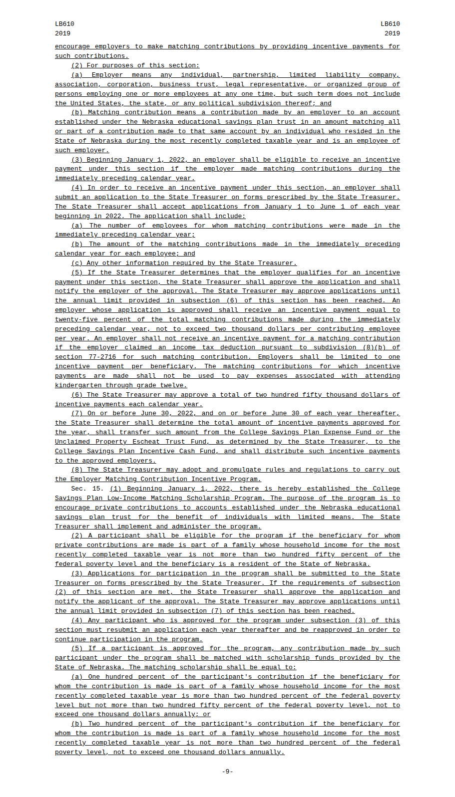LB610
2019
LB610
2019
encourage employers to make matching contributions by providing incentive payments for such contributions.
(2) For purposes of this section:
(a) Employer means any individual, partnership, limited liability company, association, corporation, business trust, legal representative, or organized group of persons employing one or more employees at any one time, but such term does not include the United States, the state, or any political subdivision thereof; and
(b) Matching contribution means a contribution made by an employer to an account established under the Nebraska educational savings plan trust in an amount matching all or part of a contribution made to that same account by an individual who resided in the State of Nebraska during the most recently completed taxable year and is an employee of such employer.
(3) Beginning January 1, 2022, an employer shall be eligible to receive an incentive payment under this section if the employer made matching contributions during the immediately preceding calendar year.
(4) In order to receive an incentive payment under this section, an employer shall submit an application to the State Treasurer on forms prescribed by the State Treasurer. The State Treasurer shall accept applications from January 1 to June 1 of each year beginning in 2022. The application shall include:
(a) The number of employees for whom matching contributions were made in the immediately preceding calendar year;
(b) The amount of the matching contributions made in the immediately preceding calendar year for each employee; and
(c) Any other information required by the State Treasurer.
(5) If the State Treasurer determines that the employer qualifies for an incentive payment under this section, the State Treasurer shall approve the application and shall notify the employer of the approval. The State Treasurer may approve applications until the annual limit provided in subsection (6) of this section has been reached. An employer whose application is approved shall receive an incentive payment equal to twenty-five percent of the total matching contributions made during the immediately preceding calendar year, not to exceed two thousand dollars per contributing employee per year. An employer shall not receive an incentive payment for a matching contribution if the employer claimed an income tax deduction pursuant to subdivision (8)(b) of section 77-2716 for such matching contribution. Employers shall be limited to one incentive payment per beneficiary. The matching contributions for which incentive payments are made shall not be used to pay expenses associated with attending kindergarten through grade twelve.
(6) The State Treasurer may approve a total of two hundred fifty thousand dollars of incentive payments each calendar year.
(7) On or before June 30, 2022, and on or before June 30 of each year thereafter, the State Treasurer shall determine the total amount of incentive payments approved for the year, shall transfer such amount from the College Savings Plan Expense Fund or the Unclaimed Property Escheat Trust Fund, as determined by the State Treasurer, to the College Savings Plan Incentive Cash Fund, and shall distribute such incentive payments to the approved employers.
(8) The State Treasurer may adopt and promulgate rules and regulations to carry out the Employer Matching Contribution Incentive Program.
Sec. 15. (1) Beginning January 1, 2022, there is hereby established the College Savings Plan Low-Income Matching Scholarship Program. The purpose of the program is to encourage private contributions to accounts established under the Nebraska educational savings plan trust for the benefit of individuals with limited means. The State Treasurer shall implement and administer the program.
(2) A participant shall be eligible for the program if the beneficiary for whom private contributions are made is part of a family whose household income for the most recently completed taxable year is not more than two hundred fifty percent of the federal poverty level and the beneficiary is a resident of the State of Nebraska.
(3) Applications for participation in the program shall be submitted to the State Treasurer on forms prescribed by the State Treasurer. If the requirements of subsection (2) of this section are met, the State Treasurer shall approve the application and notify the applicant of the approval. The State Treasurer may approve applications until the annual limit provided in subsection (7) of this section has been reached.
(4) Any participant who is approved for the program under subsection (3) of this section must resubmit an application each year thereafter and be reapproved in order to continue participation in the program.
(5) If a participant is approved for the program, any contribution made by such participant under the program shall be matched with scholarship funds provided by the State of Nebraska. The matching scholarship shall be equal to:
(a) One hundred percent of the participant's contribution if the beneficiary for whom the contribution is made is part of a family whose household income for the most recently completed taxable year is more than two hundred percent of the federal poverty level but not more than two hundred fifty percent of the federal poverty level, not to exceed one thousand dollars annually; or
(b) Two hundred percent of the participant's contribution if the beneficiary for whom the contribution is made is part of a family whose household income for the most recently completed taxable year is not more than two hundred percent of the federal poverty level, not to exceed one thousand dollars annually.
-9-